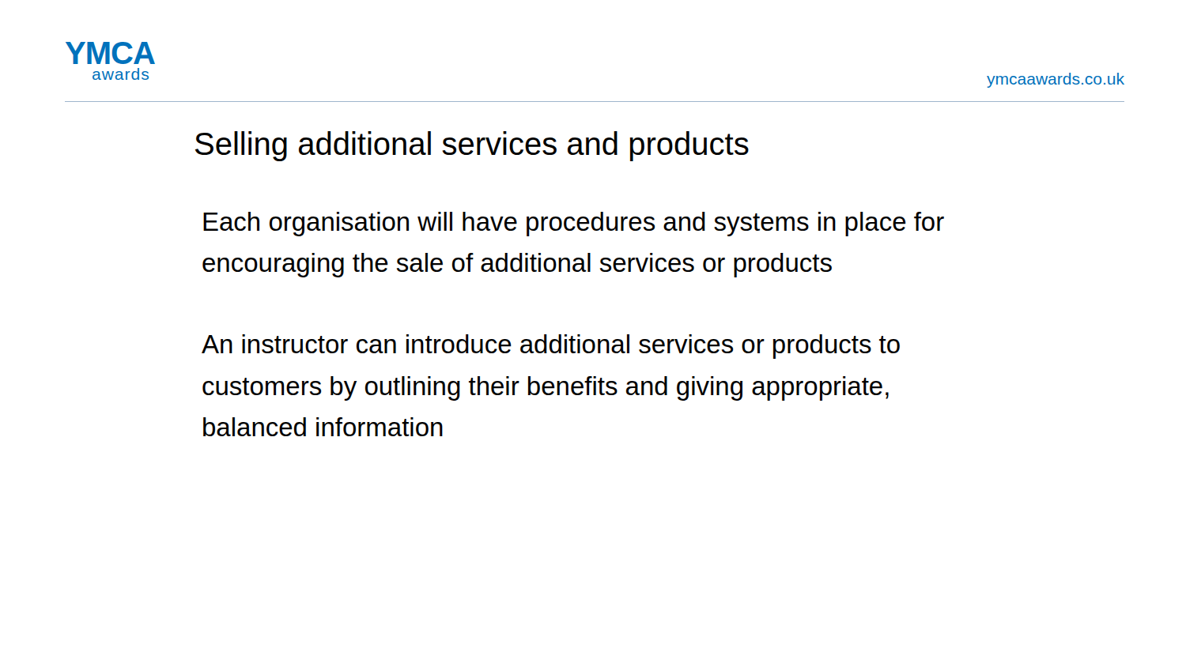YMCA
awards
ymcaawards.co.uk
Selling additional services and products
Each organisation will have procedures and systems in place for encouraging the sale of additional services or products
An instructor can introduce additional services or products to customers by outlining their benefits and giving appropriate, balanced information